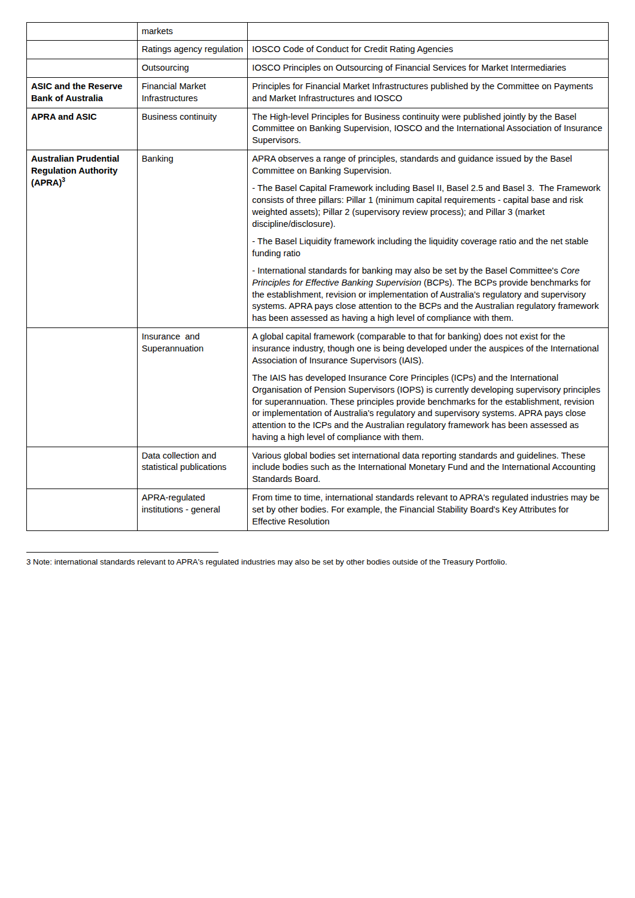| | markets | |
| | Ratings agency regulation | IOSCO Code of Conduct for Credit Rating Agencies |
| | Outsourcing | IOSCO Principles on Outsourcing of Financial Services for Market Intermediaries |
| ASIC and the Reserve Bank of Australia | Financial Market Infrastructures | Principles for Financial Market Infrastructures published by the Committee on Payments and Market Infrastructures and IOSCO |
| APRA and ASIC | Business continuity | The High-level Principles for Business continuity were published jointly by the Basel Committee on Banking Supervision, IOSCO and the International Association of Insurance Supervisors. |
| Australian Prudential Regulation Authority (APRA) 3 | Banking | APRA observes a range of principles, standards and guidance issued by the Basel Committee on Banking Supervision. - The Basel Capital Framework including Basel II, Basel 2.5 and Basel 3. The Framework consists of three pillars: Pillar 1 (minimum capital requirements - capital base and risk weighted assets); Pillar 2 (supervisory review process); and Pillar 3 (market discipline/disclosure). - The Basel Liquidity framework including the liquidity coverage ratio and the net stable funding ratio - International standards for banking may also be set by the Basel Committee's Core Principles for Effective Banking Supervision (BCPs). The BCPs provide benchmarks for the establishment, revision or implementation of Australia's regulatory and supervisory systems. APRA pays close attention to the BCPs and the Australian regulatory framework has been assessed as having a high level of compliance with them. |
| | Insurance and Superannuation | A global capital framework (comparable to that for banking) does not exist for the insurance industry, though one is being developed under the auspices of the International Association of Insurance Supervisors (IAIS). The IAIS has developed Insurance Core Principles (ICPs) and the International Organisation of Pension Supervisors (IOPS) is currently developing supervisory principles for superannuation. These principles provide benchmarks for the establishment, revision or implementation of Australia's regulatory and supervisory systems. APRA pays close attention to the ICPs and the Australian regulatory framework has been assessed as having a high level of compliance with them. |
| | Data collection and statistical publications | Various global bodies set international data reporting standards and guidelines. These include bodies such as the International Monetary Fund and the International Accounting Standards Board. |
| | APRA-regulated institutions - general | From time to time, international standards relevant to APRA's regulated industries may be set by other bodies. For example, the Financial Stability Board's Key Attributes for Effective Resolution |
3 Note: international standards relevant to APRA's regulated industries may also be set by other bodies outside of the Treasury Portfolio.